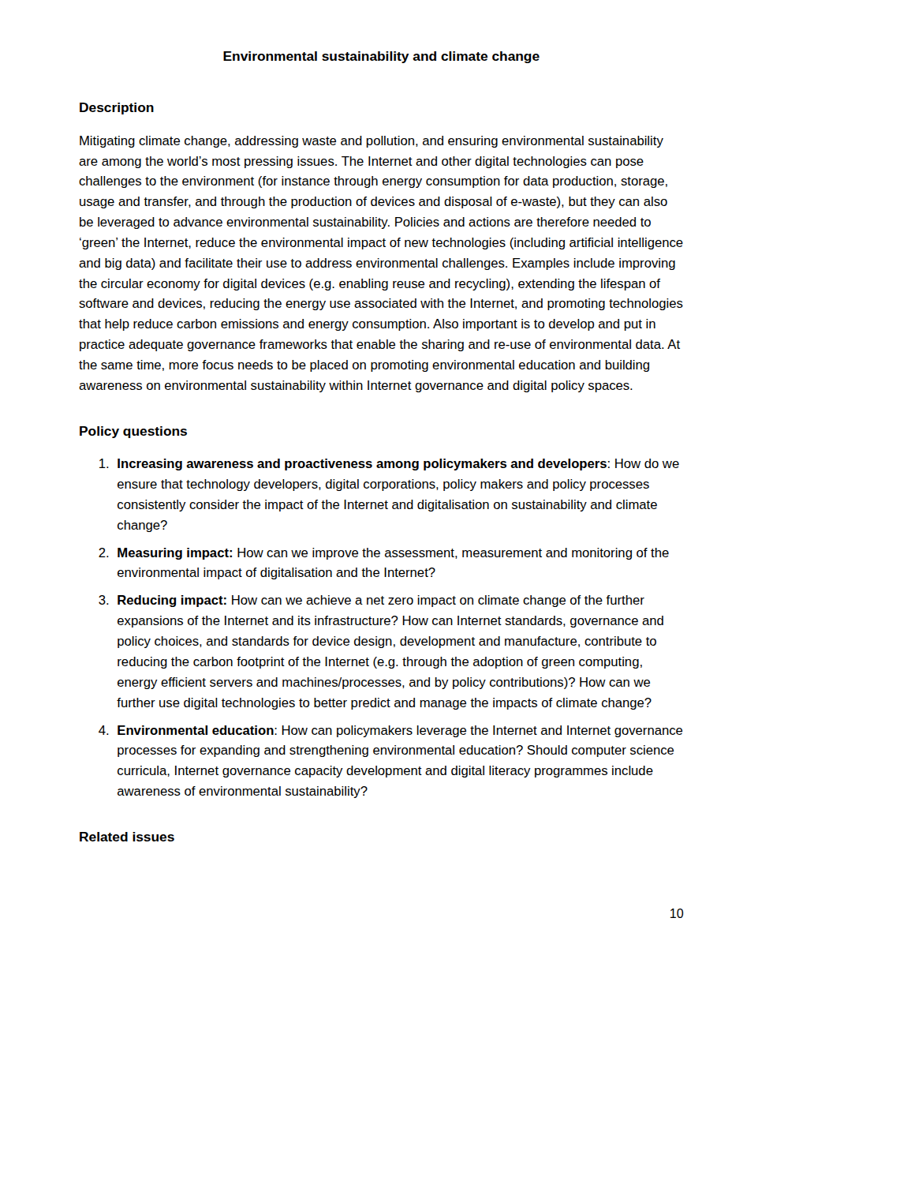Environmental sustainability and climate change
Description
Mitigating climate change, addressing waste and pollution, and ensuring environmental sustainability are among the world’s most pressing issues. The Internet and other digital technologies can pose challenges to the environment (for instance through energy consumption for data production, storage, usage and transfer, and through the production of devices and disposal of e-waste), but they can also be leveraged to advance environmental sustainability. Policies and actions are therefore needed to ‘green’ the Internet, reduce the environmental impact of new technologies (including artificial intelligence and big data) and facilitate their use to address environmental challenges. Examples include improving the circular economy for digital devices (e.g. enabling reuse and recycling), extending the lifespan of software and devices, reducing the energy use associated with the Internet, and promoting technologies that help reduce carbon emissions and energy consumption. Also important is to develop and put in practice adequate governance frameworks that enable the sharing and re-use of environmental data. At the same time, more focus needs to be placed on promoting environmental education and building awareness on environmental sustainability within Internet governance and digital policy spaces.
Policy questions
Increasing awareness and proactiveness among policymakers and developers: How do we ensure that technology developers, digital corporations, policy makers and policy processes consistently consider the impact of the Internet and digitalisation on sustainability and climate change?
Measuring impact: How can we improve the assessment, measurement and monitoring of the environmental impact of digitalisation and the Internet?
Reducing impact: How can we achieve a net zero impact on climate change of the further expansions of the Internet and its infrastructure? How can Internet standards, governance and policy choices, and standards for device design, development and manufacture, contribute to reducing the carbon footprint of the Internet (e.g. through the adoption of green computing, energy efficient servers and machines/processes, and by policy contributions)? How can we further use digital technologies to better predict and manage the impacts of climate change?
Environmental education: How can policymakers leverage the Internet and Internet governance processes for expanding and strengthening environmental education? Should computer science curricula, Internet governance capacity development and digital literacy programmes include awareness of environmental sustainability?
Related issues
10